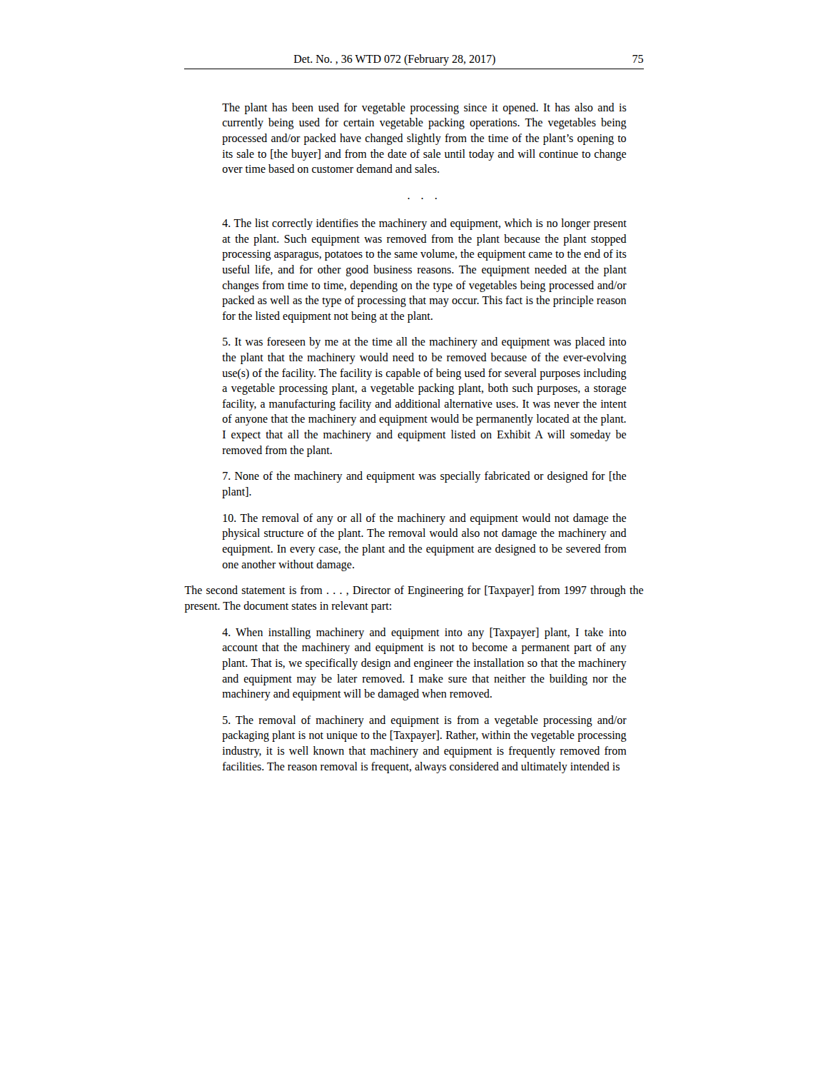Det. No. , 36 WTD 072 (February 28, 2017)
75
The plant has been used for vegetable processing since it opened. It has also and is currently being used for certain vegetable packing operations. The vegetables being processed and/or packed have changed slightly from the time of the plant’s opening to its sale to [the buyer] and from the date of sale until today and will continue to change over time based on customer demand and sales.
. . .
4. The list correctly identifies the machinery and equipment, which is no longer present at the plant. Such equipment was removed from the plant because the plant stopped processing asparagus, potatoes to the same volume, the equipment came to the end of its useful life, and for other good business reasons. The equipment needed at the plant changes from time to time, depending on the type of vegetables being processed and/or packed as well as the type of processing that may occur. This fact is the principle reason for the listed equipment not being at the plant.
5. It was foreseen by me at the time all the machinery and equipment was placed into the plant that the machinery would need to be removed because of the ever-evolving use(s) of the facility. The facility is capable of being used for several purposes including a vegetable processing plant, a vegetable packing plant, both such purposes, a storage facility, a manufacturing facility and additional alternative uses. It was never the intent of anyone that the machinery and equipment would be permanently located at the plant. I expect that all the machinery and equipment listed on Exhibit A will someday be removed from the plant.
7. None of the machinery and equipment was specially fabricated or designed for [the plant].
10. The removal of any or all of the machinery and equipment would not damage the physical structure of the plant. The removal would also not damage the machinery and equipment. In every case, the plant and the equipment are designed to be severed from one another without damage.
The second statement is from . . . , Director of Engineering for [Taxpayer] from 1997 through the present. The document states in relevant part:
4. When installing machinery and equipment into any [Taxpayer] plant, I take into account that the machinery and equipment is not to become a permanent part of any plant. That is, we specifically design and engineer the installation so that the machinery and equipment may be later removed. I make sure that neither the building nor the machinery and equipment will be damaged when removed.
5. The removal of machinery and equipment is from a vegetable processing and/or packaging plant is not unique to the [Taxpayer]. Rather, within the vegetable processing industry, it is well known that machinery and equipment is frequently removed from facilities. The reason removal is frequent, always considered and ultimately intended is